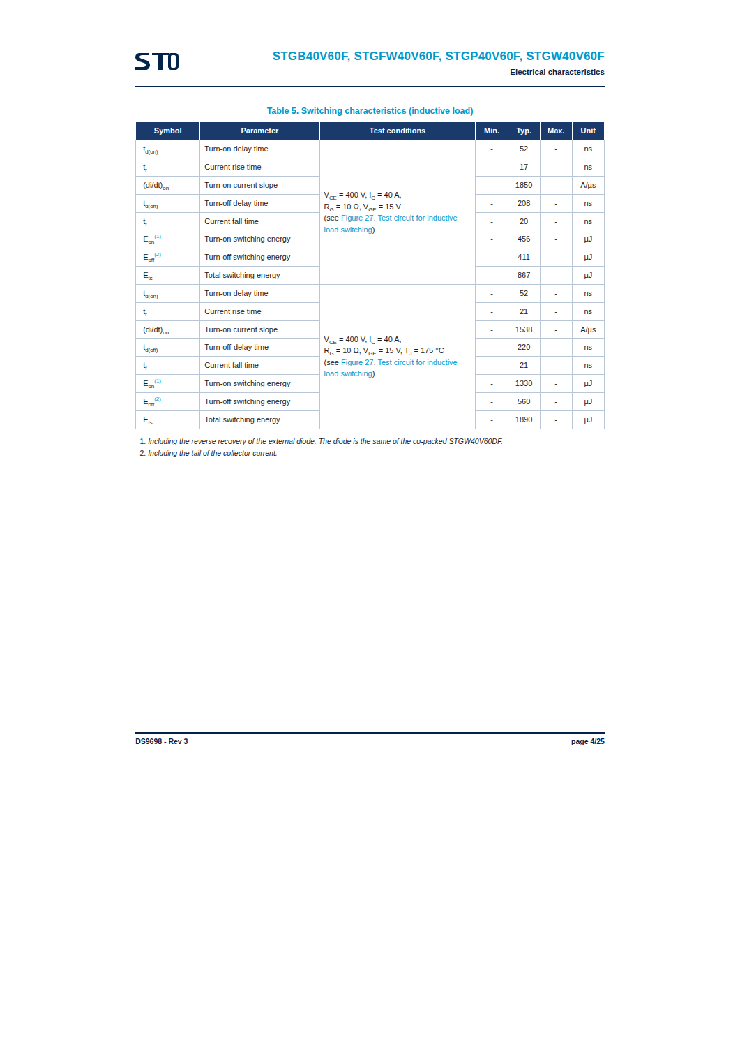STGB40V60F, STGFW40V60F, STGP40V60F, STGW40V60F
Electrical characteristics
Table 5. Switching characteristics (inductive load)
| Symbol | Parameter | Test conditions | Min. | Typ. | Max. | Unit |
| --- | --- | --- | --- | --- | --- | --- |
| t d(on) | Turn-on delay time | V CE = 400 V, I C = 40 A, R G = 10 Ω, V GE = 15 V (see Figure 27. Test circuit for inductive load switching ) | - | 52 | - | ns |
| t r | Current rise time | - | 17 | - | ns |
| (di/dt) on | Turn-on current slope | - | 1850 | - | A/µs |
| t d(off) | Turn-off delay time | - | 208 | - | ns |
| t f | Current fall time | - | 20 | - | ns |
| E on (1) | Turn-on switching energy | - | 456 | - | µJ |
| E off (2) | Turn-off switching energy | - | 411 | - | µJ |
| E ts | Total switching energy | - | 867 | - | µJ |
| t d(on) | Turn-on delay time | V CE = 400 V, I C = 40 A, R G = 10 Ω, V GE = 15 V, T J = 175 °C (see Figure 27. Test circuit for inductive load switching ) | - | 52 | - | ns |
| t r | Current rise time | - | 21 | - | ns |
| (di/dt) on | Turn-on current slope | - | 1538 | - | A/µs |
| t d(off) | Turn-off-delay time | - | 220 | - | ns |
| t f | Current fall time | - | 21 | - | ns |
| E on (1) | Turn-on switching energy | - | 1330 | - | µJ |
| E off (2) | Turn-off switching energy | - | 560 | - | µJ |
| E ts | Total switching energy | - | 1890 | - | µJ |
Including the reverse recovery of the external diode. The diode is the same of the co-packed STGW40V60DF.
Including the tail of the collector current.
DS9698 - Rev 3
page 4/25